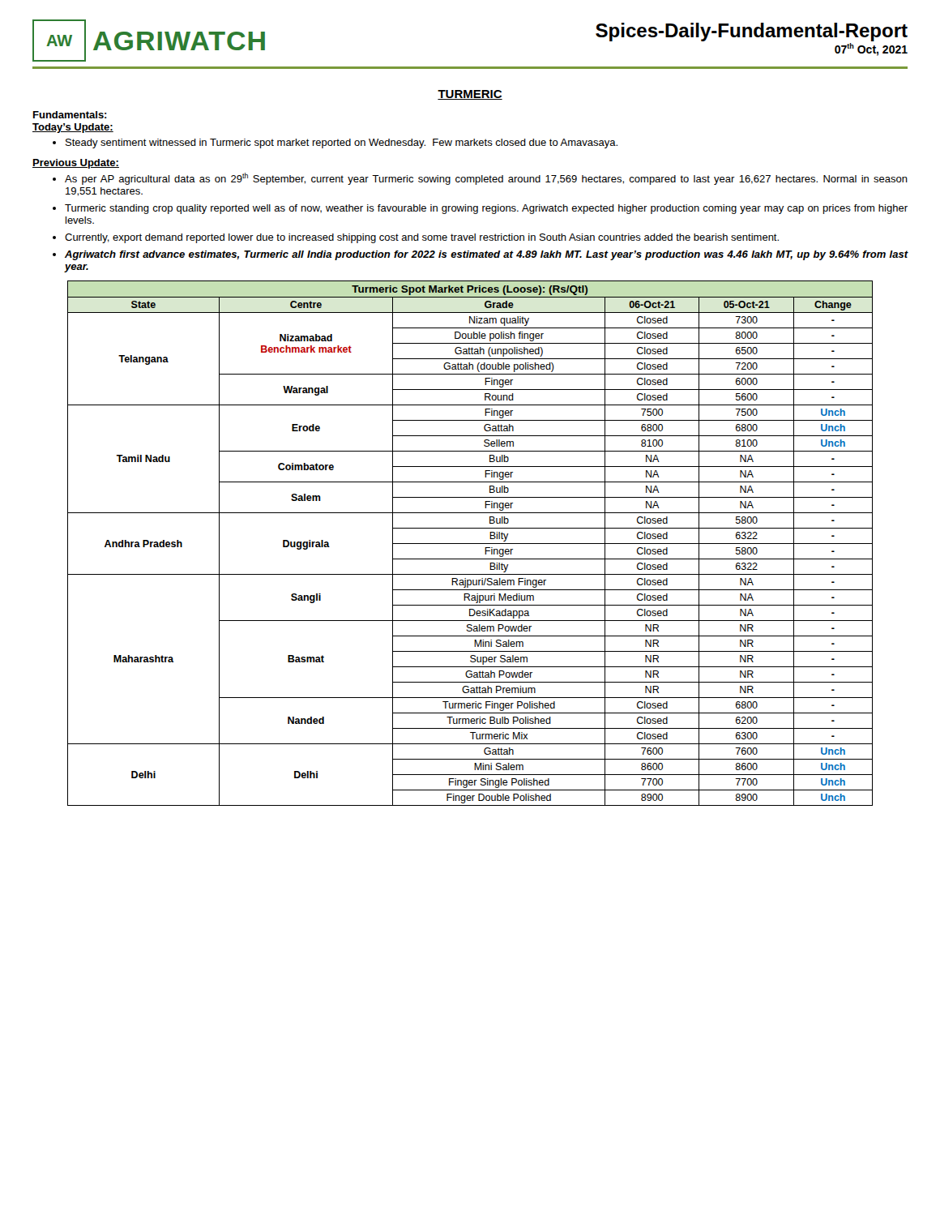AW
AGRIWATCH
Spices-Daily-Fundamental-Report
07th Oct, 2021
TURMERIC
Fundamentals:
Today’s Update:
Steady sentiment witnessed in Turmeric spot market reported on Wednesday. Few markets closed due to Amavasaya.
Previous Update:
As per AP agricultural data as on 29th September, current year Turmeric sowing completed around 17,569 hectares, compared to last year 16,627 hectares. Normal in season 19,551 hectares.
Turmeric standing crop quality reported well as of now, weather is favourable in growing regions. Agriwatch expected higher production coming year may cap on prices from higher levels.
Currently, export demand reported lower due to increased shipping cost and some travel restriction in South Asian countries added the bearish sentiment.
Agriwatch first advance estimates, Turmeric all India production for 2022 is estimated at 4.89 lakh MT. Last year’s production was 4.46 lakh MT, up by 9.64% from last year.
| Turmeric Spot Market Prices (Loose): (Rs/Qtl) |
| State | Centre | Grade | 06-Oct-21 | 05-Oct-21 | Change |
| Telangana | Nizamabad Benchmark market | Nizam quality | Closed | 7300 | - |
| Double polish finger | Closed | 8000 | - |
| Gattah (unpolished) | Closed | 6500 | - |
| Gattah (double polished) | Closed | 7200 | - |
| Warangal | Finger | Closed | 6000 | - |
| Round | Closed | 5600 | - |
| Tamil Nadu | Erode | Finger | 7500 | 7500 | Unch |
| Gattah | 6800 | 6800 | Unch |
| Sellem | 8100 | 8100 | Unch |
| Coimbatore | Bulb | NA | NA | - |
| Finger | NA | NA | - |
| Salem | Bulb | NA | NA | - |
| Finger | NA | NA | - |
| Andhra Pradesh | Duggirala | Bulb | Closed | 5800 | - |
| Bilty | Closed | 6322 | - |
| Finger | Closed | 5800 | - |
| Bilty | Closed | 6322 | - |
| Maharashtra | Sangli | Rajpuri/Salem Finger | Closed | NA | - |
| Rajpuri Medium | Closed | NA | - |
| DesiKadappa | Closed | NA | - |
| Basmat | Salem Powder | NR | NR | - |
| Mini Salem | NR | NR | - |
| Super Salem | NR | NR | - |
| Gattah Powder | NR | NR | - |
| Gattah Premium | NR | NR | - |
| Nanded | Turmeric Finger Polished | Closed | 6800 | - |
| Turmeric Bulb Polished | Closed | 6200 | - |
| Turmeric Mix | Closed | 6300 | - |
| Delhi | Delhi | Gattah | 7600 | 7600 | Unch |
| Mini Salem | 8600 | 8600 | Unch |
| Finger Single Polished | 7700 | 7700 | Unch |
| Finger Double Polished | 8900 | 8900 | Unch |